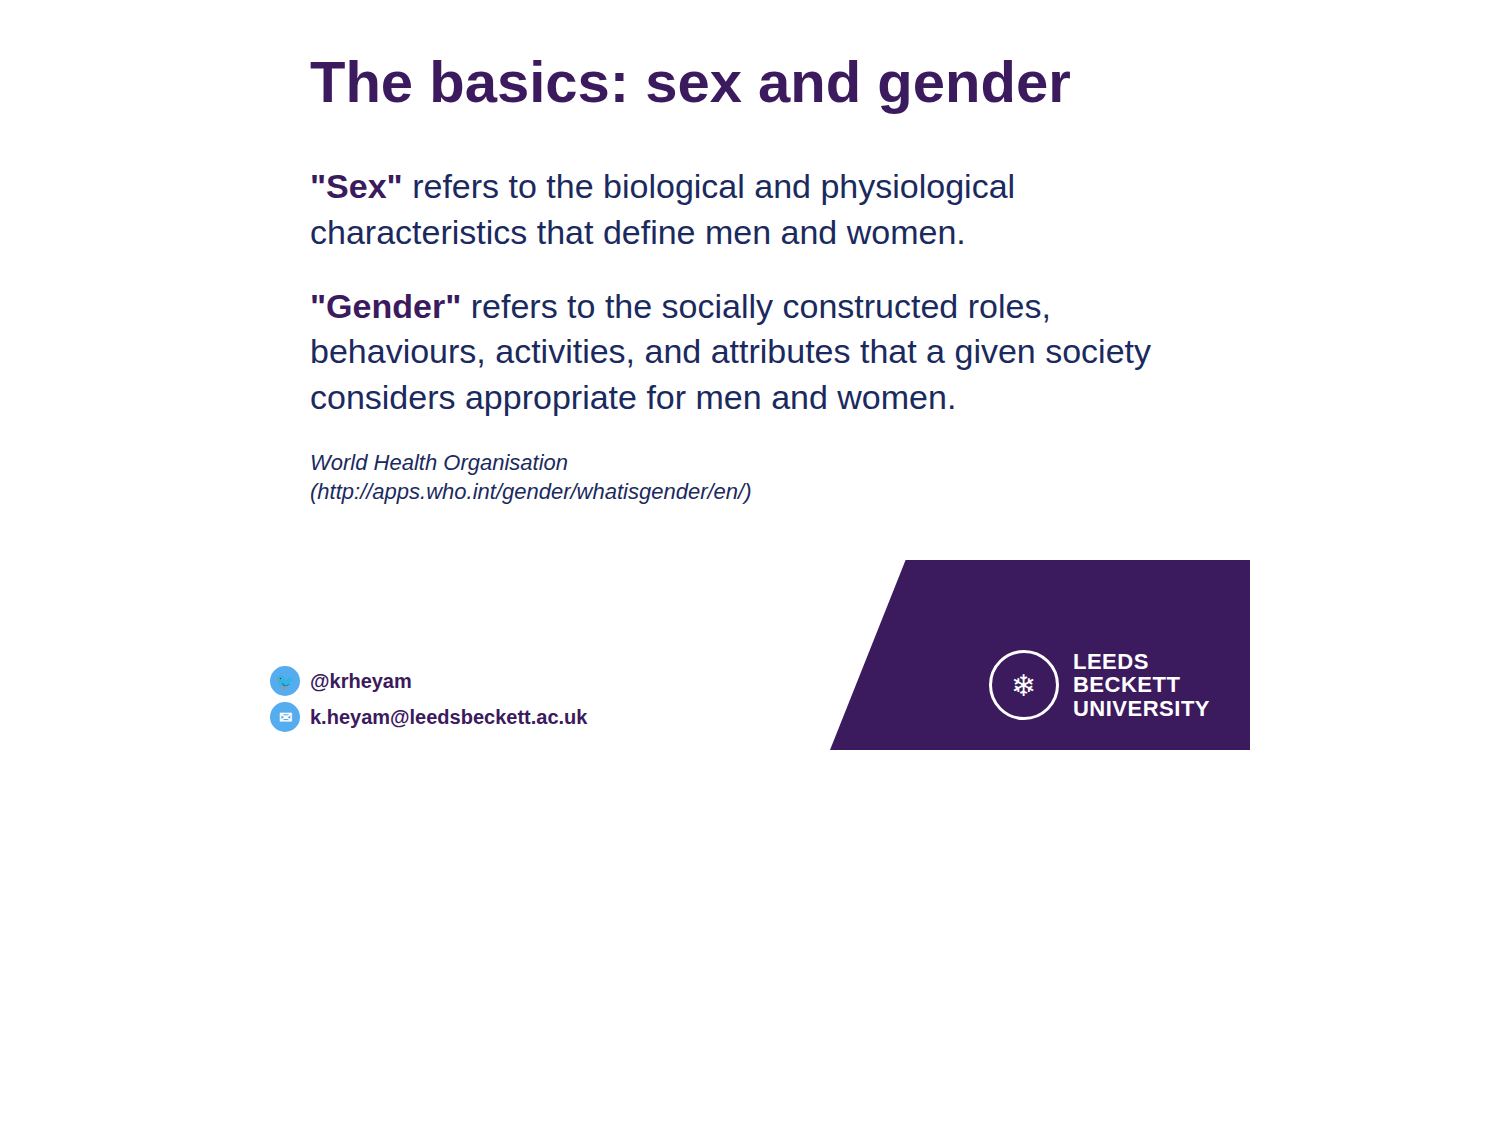The basics: sex and gender
"Sex" refers to the biological and physiological characteristics that define men and women.
"Gender" refers to the socially constructed roles, behaviours, activities, and attributes that a given society considers appropriate for men and women.
World Health Organisation
(http://apps.who.int/gender/whatisgender/en/)
🐦@krheyam
✉k.heyam@leedsbeckett.ac.uk
❄
LEEDS
BECKETT
UNIVERSITY